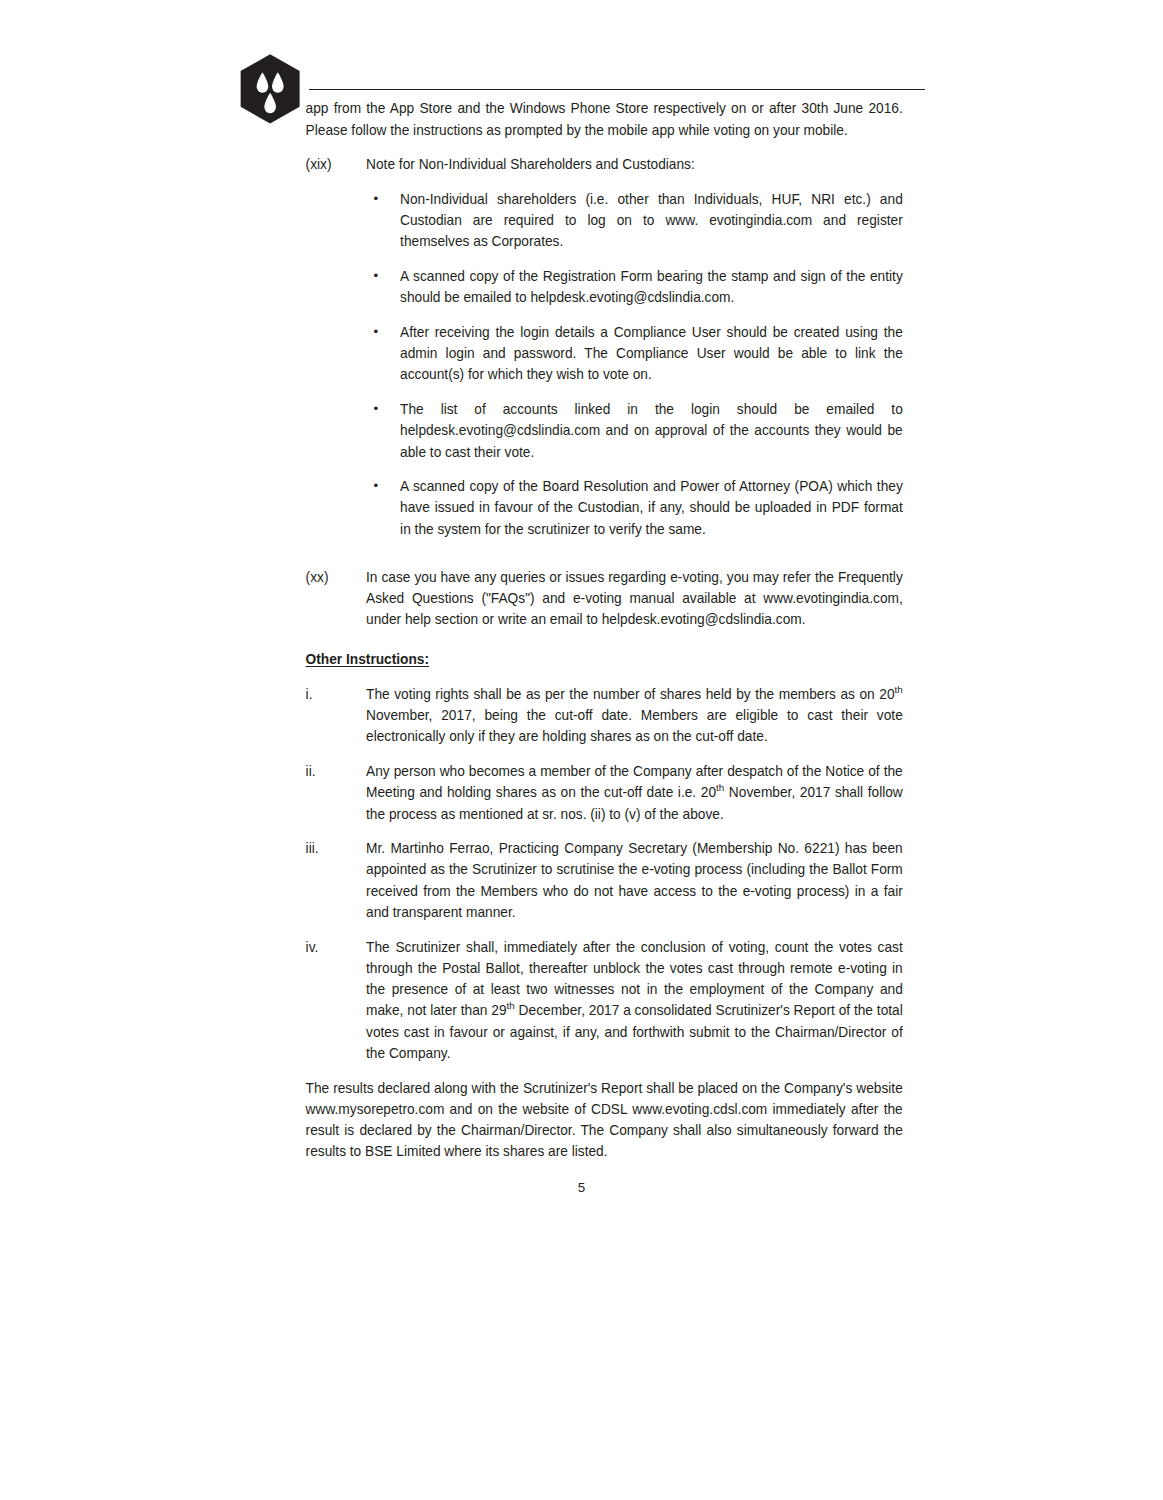app from the App Store and the Windows Phone Store respectively on or after 30th June 2016. Please follow the instructions as prompted by the mobile app while voting on your mobile.
(xix)
Note for Non-Individual Shareholders and Custodians:
Non-Individual shareholders (i.e. other than Individuals, HUF, NRI etc.) and Custodian are required to log on to www. evotingindia.com and register themselves as Corporates.
A scanned copy of the Registration Form bearing the stamp and sign of the entity should be emailed to helpdesk.evoting@cdslindia.com.
After receiving the login details a Compliance User should be created using the admin login and password. The Compliance User would be able to link the account(s) for which they wish to vote on.
The list of accounts linked in the login should be emailed to helpdesk.evoting@cdslindia.com and on approval of the accounts they would be able to cast their vote.
A scanned copy of the Board Resolution and Power of Attorney (POA) which they have issued in favour of the Custodian, if any, should be uploaded in PDF format in the system for the scrutinizer to verify the same.
(xx)
In case you have any queries or issues regarding e-voting, you may refer the Frequently Asked Questions ("FAQs") and e-voting manual available at www.evotingindia.com, under help section or write an email to helpdesk.evoting@cdslindia.com.
Other Instructions:
i.
The voting rights shall be as per the number of shares held by the members as on 20th November, 2017, being the cut-off date. Members are eligible to cast their vote electronically only if they are holding shares as on the cut-off date.
ii.
Any person who becomes a member of the Company after despatch of the Notice of the Meeting and holding shares as on the cut-off date i.e. 20th November, 2017 shall follow the process as mentioned at sr. nos. (ii) to (v) of the above.
iii.
Mr. Martinho Ferrao, Practicing Company Secretary (Membership No. 6221) has been appointed as the Scrutinizer to scrutinise the e-voting process (including the Ballot Form received from the Members who do not have access to the e-voting process) in a fair and transparent manner.
iv.
The Scrutinizer shall, immediately after the conclusion of voting, count the votes cast through the Postal Ballot, thereafter unblock the votes cast through remote e-voting in the presence of at least two witnesses not in the employment of the Company and make, not later than 29th December, 2017 a consolidated Scrutinizer's Report of the total votes cast in favour or against, if any, and forthwith submit to the Chairman/Director of the Company.
The results declared along with the Scrutinizer's Report shall be placed on the Company's website www.mysorepetro.com and on the website of CDSL www.evoting.cdsl.com immediately after the result is declared by the Chairman/Director. The Company shall also simultaneously forward the results to BSE Limited where its shares are listed.
5